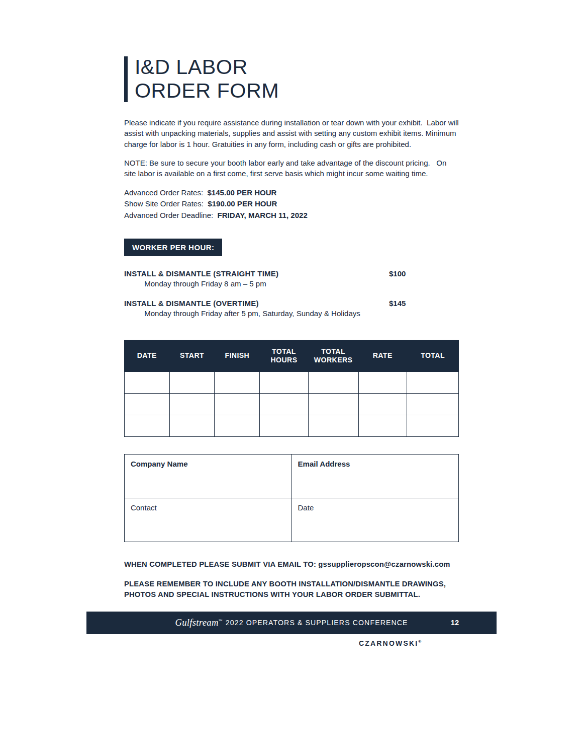I&D LABOR
ORDER FORM
Please indicate if you require assistance during installation or tear down with your exhibit. Labor will assist with unpacking materials, supplies and assist with setting any custom exhibit items. Minimum charge for labor is 1 hour. Gratuities in any form, including cash or gifts are prohibited.
NOTE: Be sure to secure your booth labor early and take advantage of the discount pricing. On site labor is available on a first come, first serve basis which might incur some waiting time.
Advanced Order Rates: $145.00 PER HOUR
Show Site Order Rates: $190.00 PER HOUR
Advanced Order Deadline: FRIDAY, MARCH 11, 2022
WORKER PER HOUR:
INSTALL & DISMANTLE (STRAIGHT TIME) $100
Monday through Friday 8 am – 5 pm
INSTALL & DISMANTLE (OVERTIME) $145
Monday through Friday after 5 pm, Saturday, Sunday & Holidays
| DATE | START | FINISH | TOTAL HOURS | TOTAL WORKERS | RATE | TOTAL |
| --- | --- | --- | --- | --- | --- | --- |
| Company Name | Email Address |
| Contact | Date |
WHEN COMPLETED PLEASE SUBMIT VIA EMAIL TO: gssupplieropscon@czarnowski.com
PLEASE REMEMBER TO INCLUDE ANY BOOTH INSTALLATION/DISMANTLE DRAWINGS, PHOTOS AND SPECIAL INSTRUCTIONS WITH YOUR LABOR ORDER SUBMITTAL.
Gulfstream™ 2022 OPERATORS & SUPPLIERS CONFERENCE 12
CZARNOWSKI®